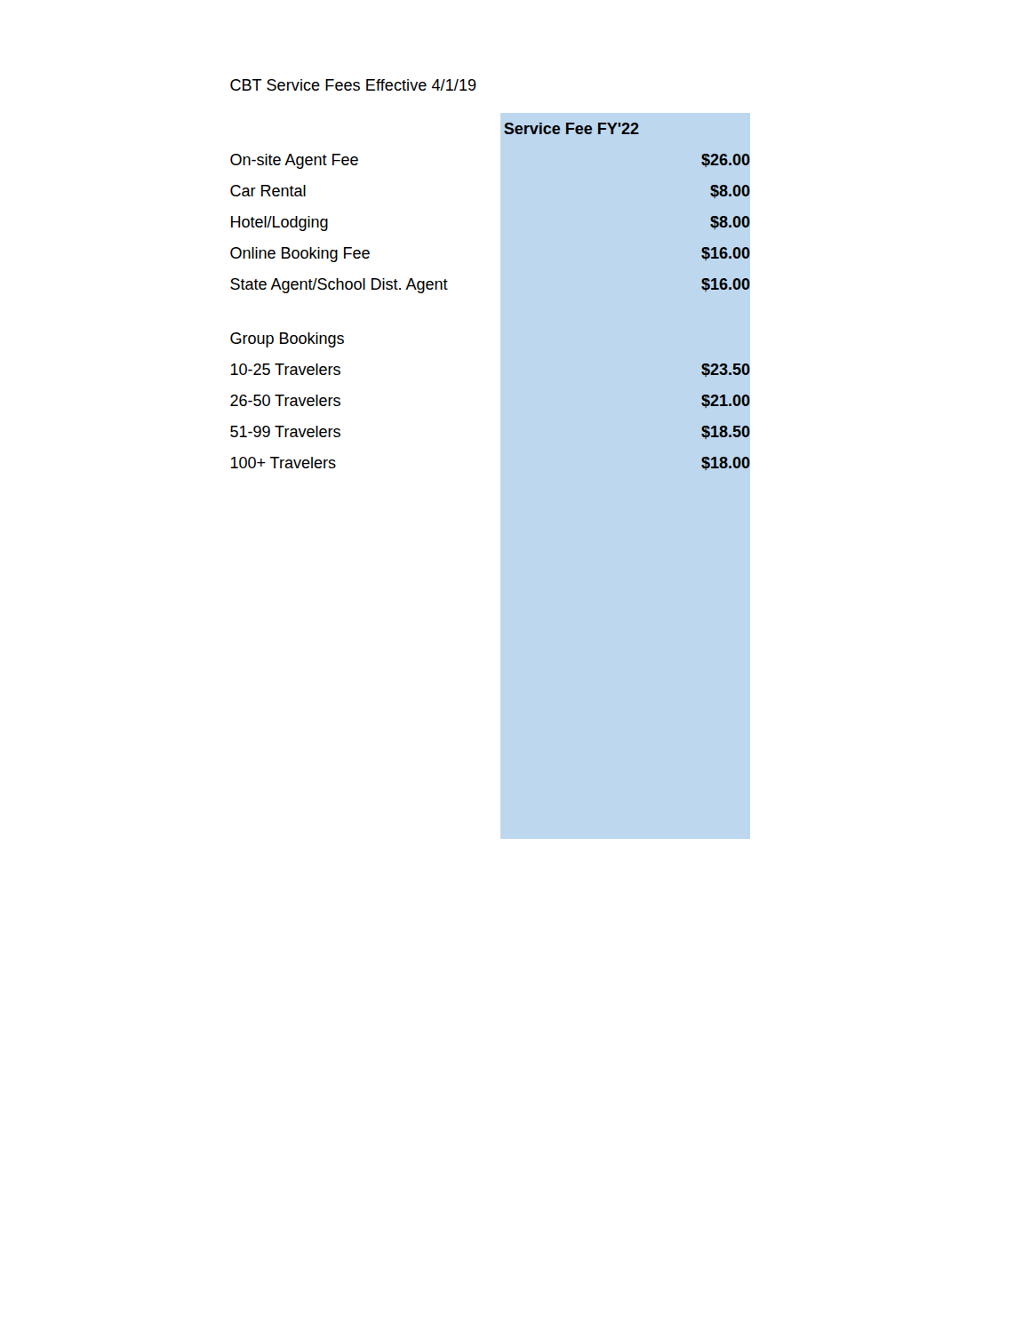CBT Service Fees Effective 4/1/19
| | Service Fee FY'22 |
| On-site Agent Fee | $26.00 |
| Car Rental | $8.00 |
| Hotel/Lodging | $8.00 |
| Online Booking Fee | $16.00 |
| State Agent/School Dist. Agent | $16.00 |
| Group Bookings | |
| 10-25 Travelers | $23.50 |
| 26-50 Travelers | $21.00 |
| 51-99 Travelers | $18.50 |
| 100+ Travelers | $18.00 |